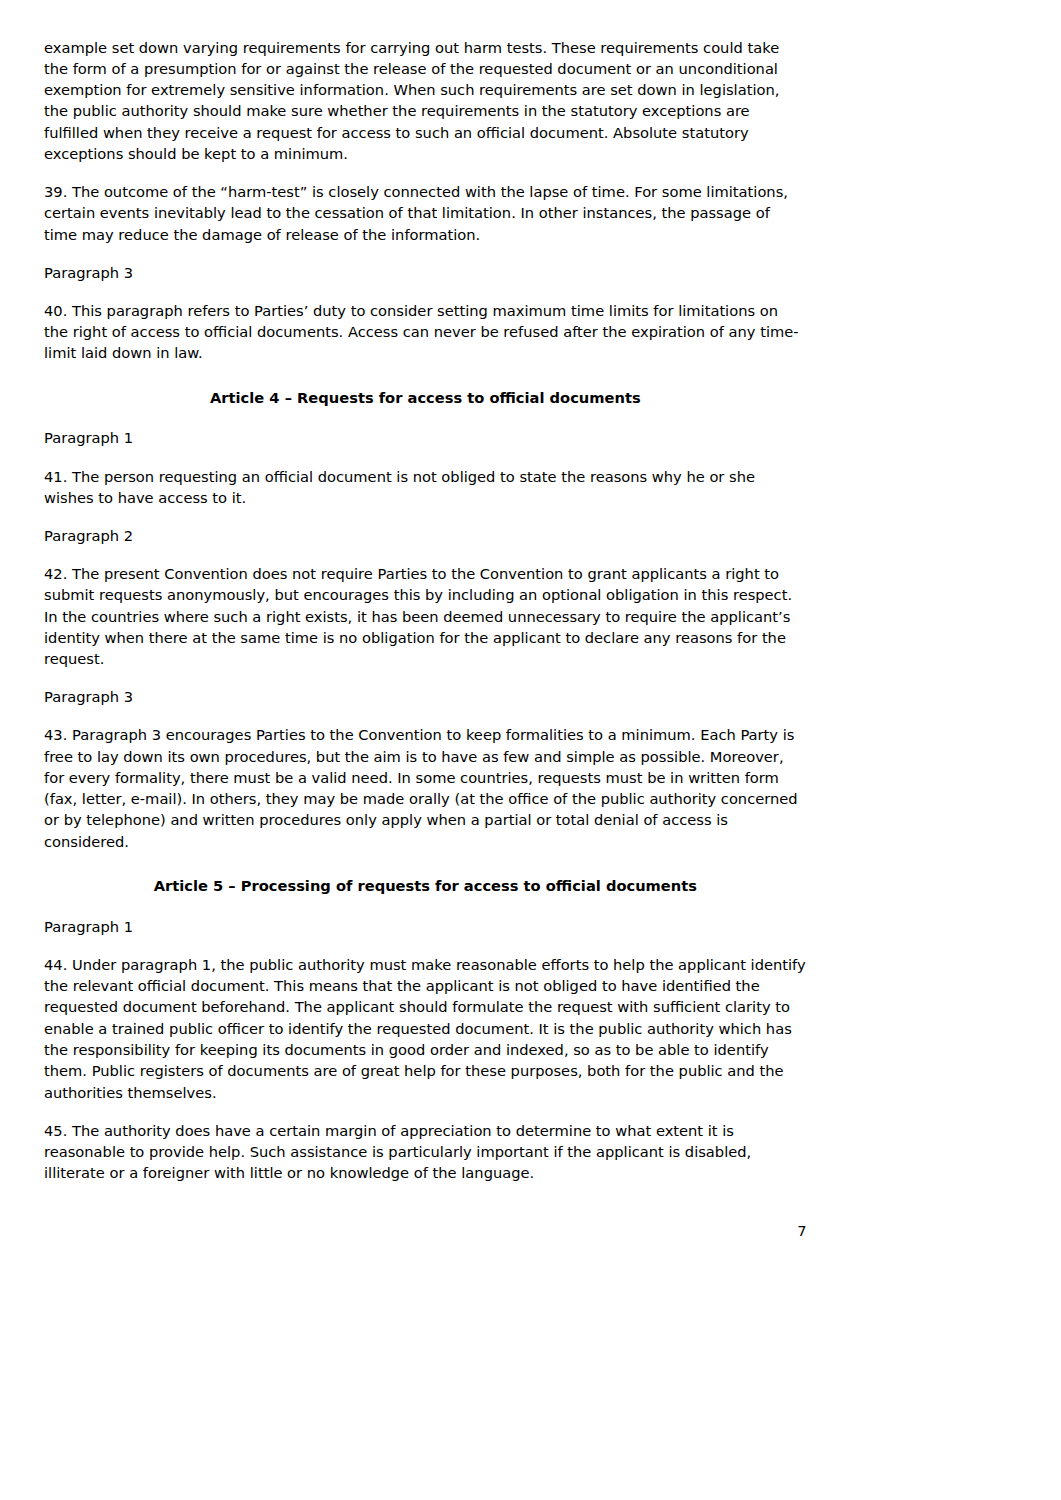example set down varying requirements for carrying out harm tests. These requirements could take the form of a presumption for or against the release of the requested document or an unconditional exemption for extremely sensitive information. When such requirements are set down in legislation, the public authority should make sure whether the requirements in the statutory exceptions are fulfilled when they receive a request for access to such an official document. Absolute statutory exceptions should be kept to a minimum.
39. The outcome of the “harm-test” is closely connected with the lapse of time. For some limitations, certain events inevitably lead to the cessation of that limitation. In other instances, the passage of time may reduce the damage of release of the information.
Paragraph 3
40. This paragraph refers to Parties’ duty to consider setting maximum time limits for limitations on the right of access to official documents. Access can never be refused after the expiration of any time-limit laid down in law.
Article 4 – Requests for access to official documents
Paragraph 1
41. The person requesting an official document is not obliged to state the reasons why he or she wishes to have access to it.
Paragraph 2
42. The present Convention does not require Parties to the Convention to grant applicants a right to submit requests anonymously, but encourages this by including an optional obligation in this respect. In the countries where such a right exists, it has been deemed unnecessary to require the applicant’s identity when there at the same time is no obligation for the applicant to declare any reasons for the request.
Paragraph 3
43. Paragraph 3 encourages Parties to the Convention to keep formalities to a minimum. Each Party is free to lay down its own procedures, but the aim is to have as few and simple as possible. Moreover, for every formality, there must be a valid need. In some countries, requests must be in written form (fax, letter, e-mail). In others, they may be made orally (at the office of the public authority concerned or by telephone) and written procedures only apply when a partial or total denial of access is considered.
Article 5 – Processing of requests for access to official documents
Paragraph 1
44. Under paragraph 1, the public authority must make reasonable efforts to help the applicant identify the relevant official document. This means that the applicant is not obliged to have identified the requested document beforehand. The applicant should formulate the request with sufficient clarity to enable a trained public officer to identify the requested document. It is the public authority which has the responsibility for keeping its documents in good order and indexed, so as to be able to identify them. Public registers of documents are of great help for these purposes, both for the public and the authorities themselves.
45. The authority does have a certain margin of appreciation to determine to what extent it is reasonable to provide help. Such assistance is particularly important if the applicant is disabled, illiterate or a foreigner with little or no knowledge of the language.
7